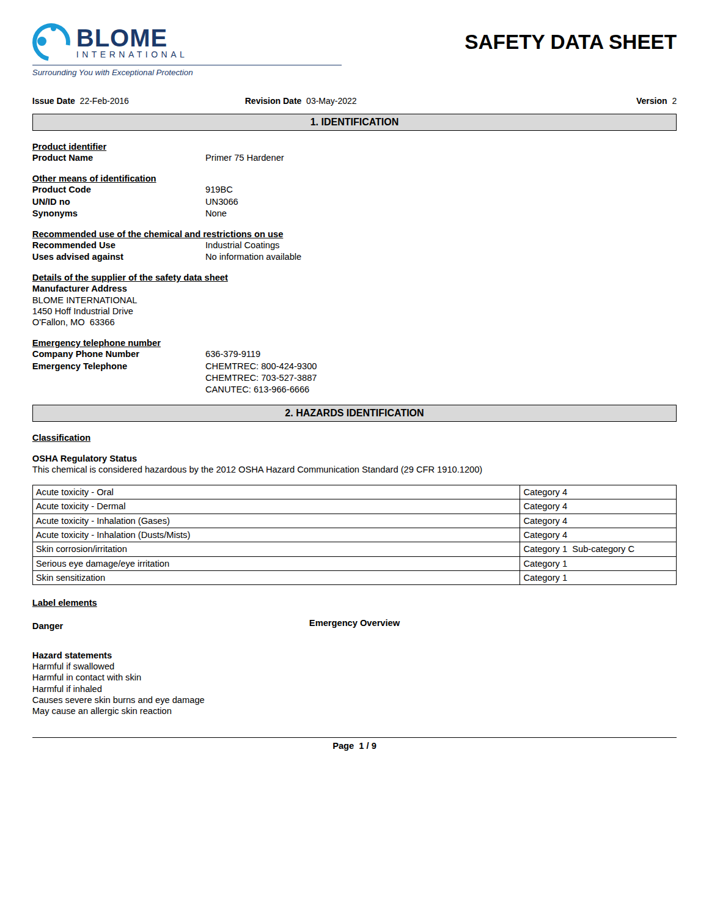BLOME
INTERNATIONAL
Surrounding You with Exceptional Protection
SAFETY DATA SHEET
Issue Date 22-Feb-2016
Revision Date 03-May-2022
Version 2
1. IDENTIFICATION
Product identifier
Product Name
Primer 75 Hardener
Other means of identification
Product Code
919BC
UN/ID no
UN3066
Synonyms
None
Recommended use of the chemical and restrictions on use
Recommended Use
Industrial Coatings
Uses advised against
No information available
Details of the supplier of the safety data sheet
Manufacturer Address
BLOME INTERNATIONAL
1450 Hoff Industrial Drive
O'Fallon, MO 63366
Emergency telephone number
Company Phone Number
636-379-9119
Emergency Telephone
CHEMTREC: 800-424-9300
CHEMTREC: 703-527-3887
CANUTEC: 613-966-6666
2. HAZARDS IDENTIFICATION
Classification
OSHA Regulatory Status
This chemical is considered hazardous by the 2012 OSHA Hazard Communication Standard (29 CFR 1910.1200)
| Acute toxicity - Oral | Category 4 |
| Acute toxicity - Dermal | Category 4 |
| Acute toxicity - Inhalation (Gases) | Category 4 |
| Acute toxicity - Inhalation (Dusts/Mists) | Category 4 |
| Skin corrosion/irritation | Category 1 Sub-category C |
| Serious eye damage/eye irritation | Category 1 |
| Skin sensitization | Category 1 |
Label elements
Emergency Overview
Danger
Hazard statements
Harmful if swallowed
Harmful in contact with skin
Harmful if inhaled
Causes severe skin burns and eye damage
May cause an allergic skin reaction
Page 1 / 9